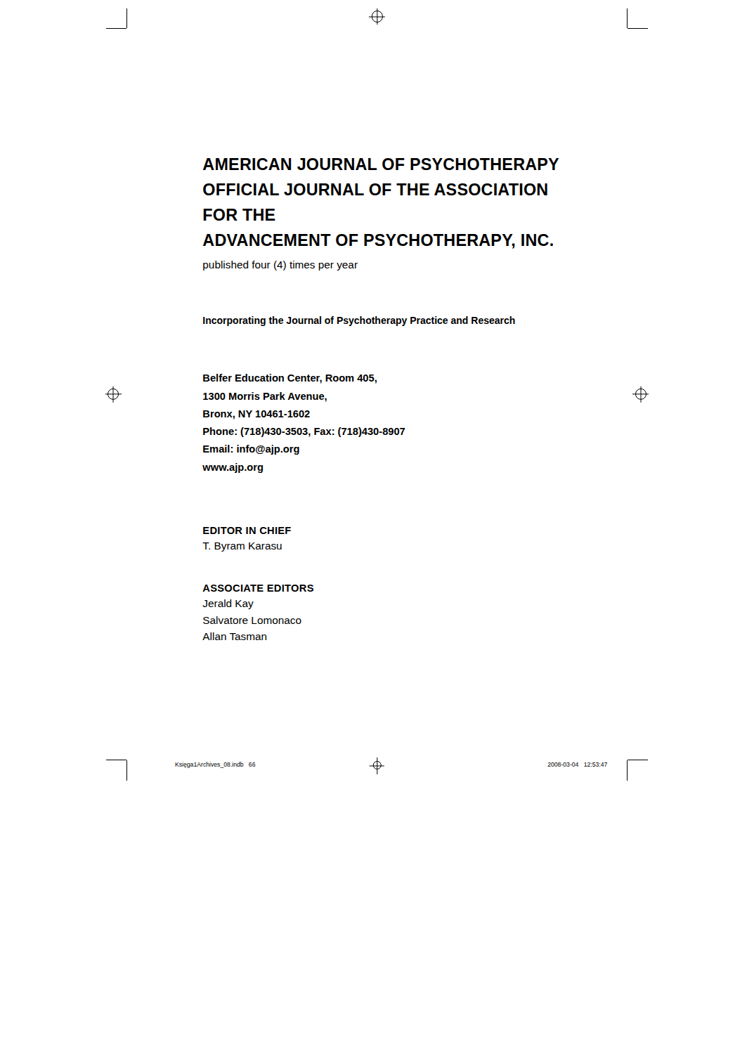American Journal of Psychotherapy
Official Journal of the Association for the
Advancement of Psychotherapy, Inc.
published four (4) times per year
Incorporating the Journal of Psychotherapy Practice and Research
Belfer Education Center, Room 405,
1300 Morris Park Avenue,
Bronx, NY 10461-1602
Phone: (718)430-3503, Fax: (718)430-8907
Email: info@ajp.org
www.ajp.org
Editor in Chief
T. Byram Karasu
Associate Editors
Jerald Kay
Salvatore Lomonaco
Allan Tasman
Księga1Archives_08.indb 66 2008-03-04 12:53:47